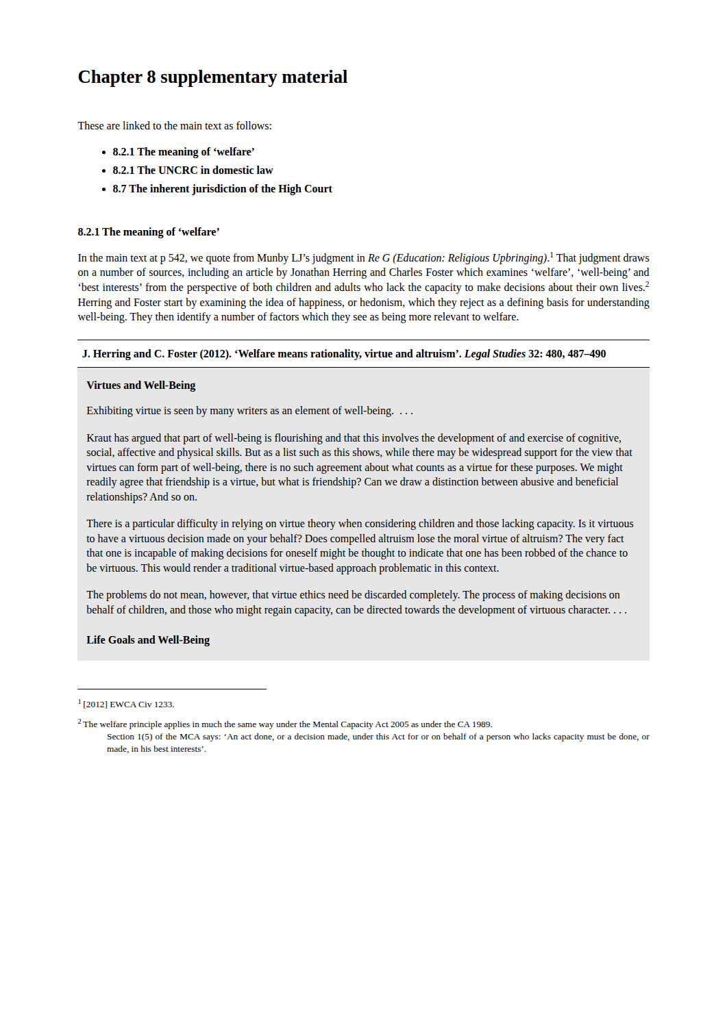Chapter 8 supplementary material
These are linked to the main text as follows:
8.2.1 The meaning of ‘welfare’
8.2.1 The UNCRC in domestic law
8.7 The inherent jurisdiction of the High Court
8.2.1 The meaning of ‘welfare’
In the main text at p 542, we quote from Munby LJ’s judgment in Re G (Education: Religious Upbringing).1 That judgment draws on a number of sources, including an article by Jonathan Herring and Charles Foster which examines ‘welfare’, ‘well-being’ and ‘best interests’ from the perspective of both children and adults who lack the capacity to make decisions about their own lives.2 Herring and Foster start by examining the idea of happiness, or hedonism, which they reject as a defining basis for understanding well-being. They then identify a number of factors which they see as being more relevant to welfare.
J. Herring and C. Foster (2012). ‘Welfare means rationality, virtue and altruism’. Legal Studies 32: 480, 487–490
Virtues and Well-Being
Exhibiting virtue is seen by many writers as an element of well-being. . . .
Kraut has argued that part of well-being is flourishing and that this involves the development of and exercise of cognitive, social, affective and physical skills. But as a list such as this shows, while there may be widespread support for the view that virtues can form part of well-being, there is no such agreement about what counts as a virtue for these purposes. We might readily agree that friendship is a virtue, but what is friendship? Can we draw a distinction between abusive and beneficial relationships? And so on.
There is a particular difficulty in relying on virtue theory when considering children and those lacking capacity. Is it virtuous to have a virtuous decision made on your behalf? Does compelled altruism lose the moral virtue of altruism? The very fact that one is incapable of making decisions for oneself might be thought to indicate that one has been robbed of the chance to be virtuous. This would render a traditional virtue-based approach problematic in this context.
The problems do not mean, however, that virtue ethics need be discarded completely. The process of making decisions on behalf of children, and those who might regain capacity, can be directed towards the development of virtuous character. . . .
Life Goals and Well-Being
1[2012] EWCA Civ 1233.
2 The welfare principle applies in much the same way under the Mental Capacity Act 2005 as under the CA 1989. Section 1(5) of the MCA says: ‘An act done, or a decision made, under this Act for or on behalf of a person who lacks capacity must be done, or made, in his best interests’.